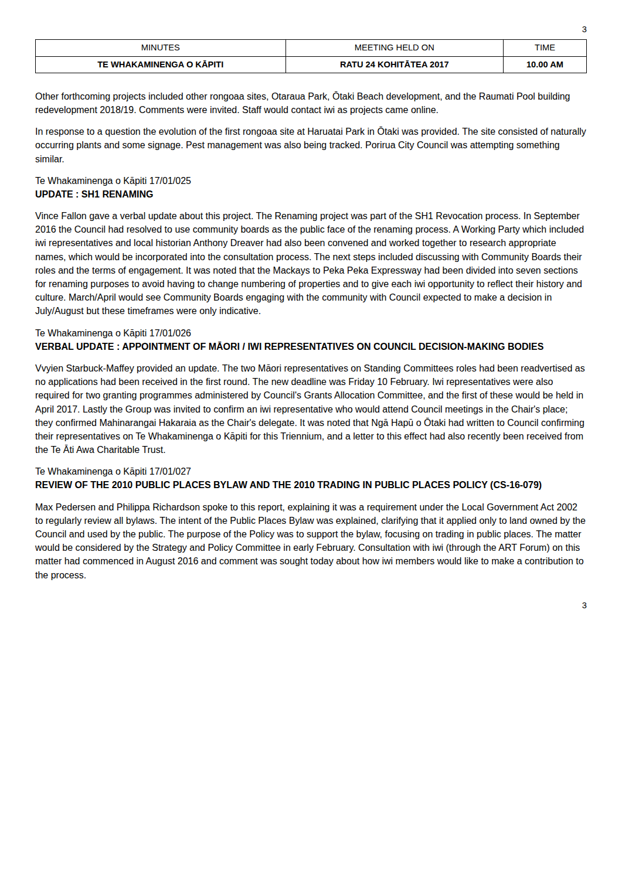3
| MINUTES | MEETING HELD ON | TIME |
| TE WHAKAMINENGA O KĀPITI | RATU 24 KOHITĀTEA 2017 | 10.00 AM |
Other forthcoming projects included other rongoaa sites, Otaraua Park, Ōtaki Beach development, and the Raumati Pool building redevelopment 2018/19. Comments were invited. Staff would contact iwi as projects came online.
In response to a question the evolution of the first rongoaa site at Haruatai Park in Ōtaki was provided. The site consisted of naturally occurring plants and some signage. Pest management was also being tracked. Porirua City Council was attempting something similar.
Te Whakaminenga o Kāpiti 17/01/025
UPDATE : SH1 RENAMING
Vince Fallon gave a verbal update about this project. The Renaming project was part of the SH1 Revocation process. In September 2016 the Council had resolved to use community boards as the public face of the renaming process. A Working Party which included iwi representatives and local historian Anthony Dreaver had also been convened and worked together to research appropriate names, which would be incorporated into the consultation process. The next steps included discussing with Community Boards their roles and the terms of engagement. It was noted that the Mackays to Peka Peka Expressway had been divided into seven sections for renaming purposes to avoid having to change numbering of properties and to give each iwi opportunity to reflect their history and culture. March/April would see Community Boards engaging with the community with Council expected to make a decision in July/August but these timeframes were only indicative.
Te Whakaminenga o Kāpiti 17/01/026
VERBAL UPDATE : APPOINTMENT OF MĀORI / IWI REPRESENTATIVES ON COUNCIL DECISION-MAKING BODIES
Vvyien Starbuck-Maffey provided an update. The two Māori representatives on Standing Committees roles had been readvertised as no applications had been received in the first round. The new deadline was Friday 10 February. Iwi representatives were also required for two granting programmes administered by Council's Grants Allocation Committee, and the first of these would be held in April 2017. Lastly the Group was invited to confirm an iwi representative who would attend Council meetings in the Chair's place; they confirmed Mahinarangai Hakaraia as the Chair's delegate. It was noted that Ngā Hapū o Ōtaki had written to Council confirming their representatives on Te Whakaminenga o Kāpiti for this Triennium, and a letter to this effect had also recently been received from the Te Āti Awa Charitable Trust.
Te Whakaminenga o Kāpiti 17/01/027
REVIEW OF THE 2010 PUBLIC PLACES BYLAW AND THE 2010 TRADING IN PUBLIC PLACES POLICY (CS-16-079)
Max Pedersen and Philippa Richardson spoke to this report, explaining it was a requirement under the Local Government Act 2002 to regularly review all bylaws. The intent of the Public Places Bylaw was explained, clarifying that it applied only to land owned by the Council and used by the public. The purpose of the Policy was to support the bylaw, focusing on trading in public places. The matter would be considered by the Strategy and Policy Committee in early February. Consultation with iwi (through the ART Forum) on this matter had commenced in August 2016 and comment was sought today about how iwi members would like to make a contribution to the process.
3